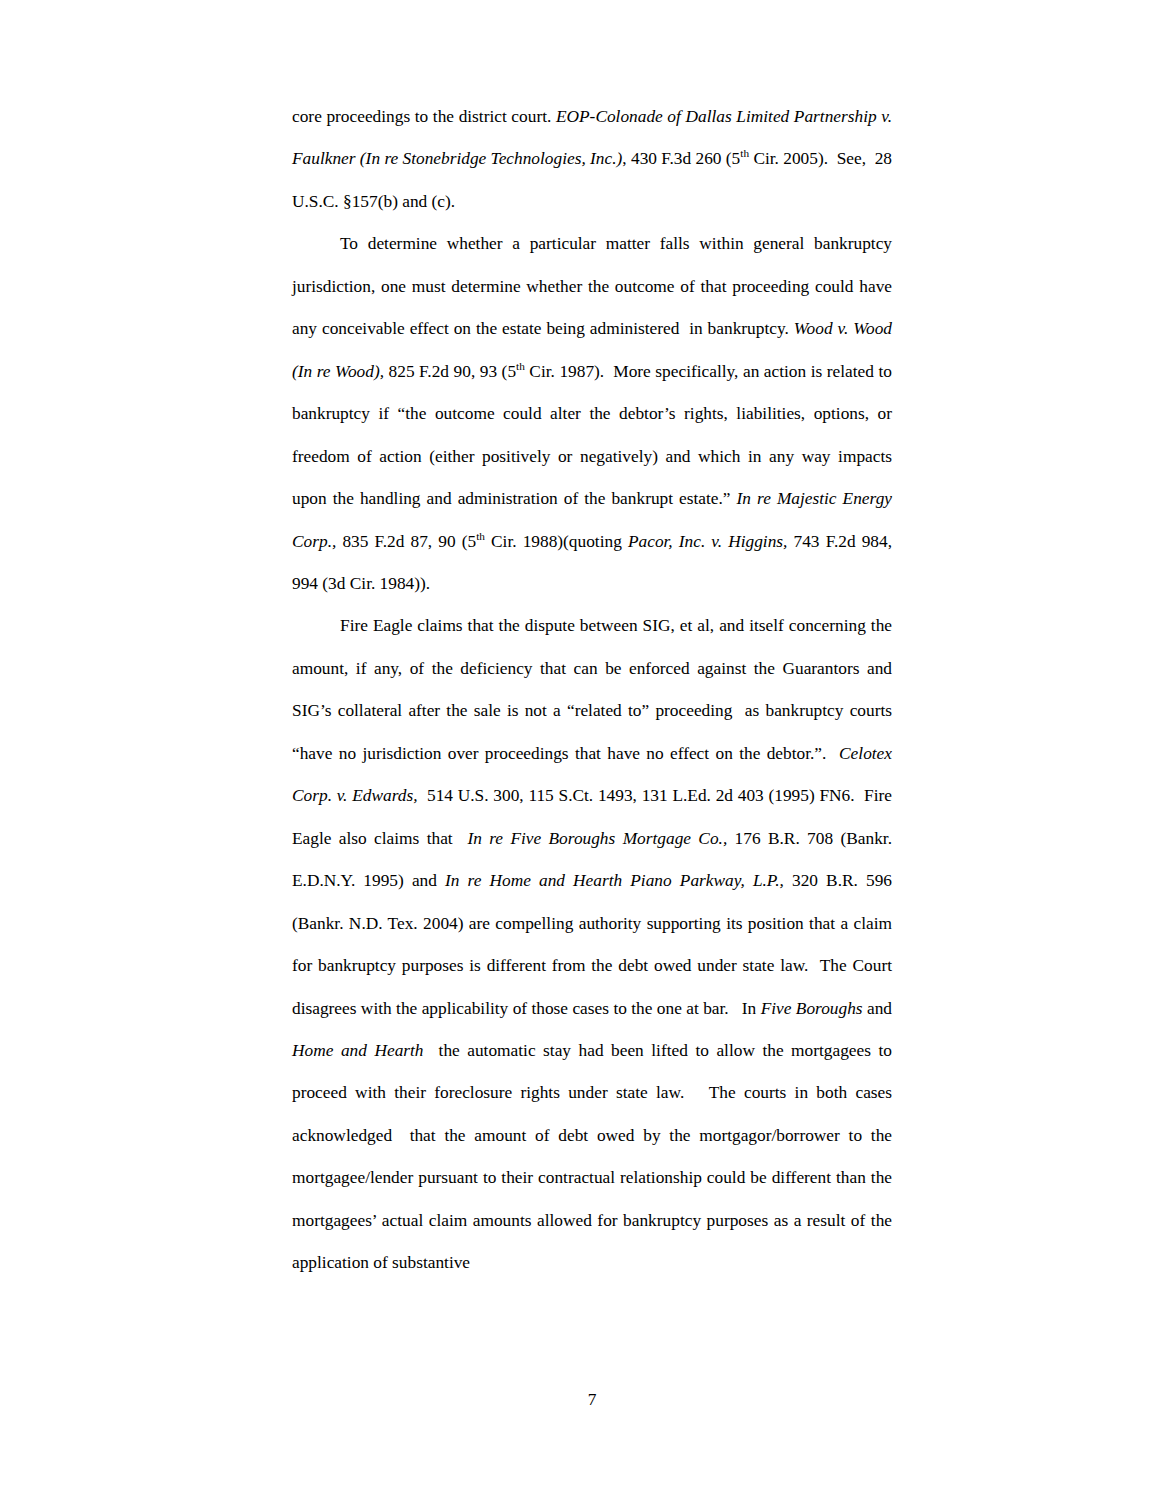core proceedings to the district court. EOP-Colonade of Dallas Limited Partnership v. Faulkner (In re Stonebridge Technologies, Inc.), 430 F.3d 260 (5th Cir. 2005). See, 28 U.S.C. §157(b) and (c).
To determine whether a particular matter falls within general bankruptcy jurisdiction, one must determine whether the outcome of that proceeding could have any conceivable effect on the estate being administered in bankruptcy. Wood v. Wood (In re Wood), 825 F.2d 90, 93 (5th Cir. 1987). More specifically, an action is related to bankruptcy if “the outcome could alter the debtor’s rights, liabilities, options, or freedom of action (either positively or negatively) and which in any way impacts upon the handling and administration of the bankrupt estate.” In re Majestic Energy Corp., 835 F.2d 87, 90 (5th Cir. 1988)(quoting Pacor, Inc. v. Higgins, 743 F.2d 984, 994 (3d Cir. 1984)).
Fire Eagle claims that the dispute between SIG, et al, and itself concerning the amount, if any, of the deficiency that can be enforced against the Guarantors and SIG’s collateral after the sale is not a “related to” proceeding as bankruptcy courts “have no jurisdiction over proceedings that have no effect on the debtor.”. Celotex Corp. v. Edwards, 514 U.S. 300, 115 S.Ct. 1493, 131 L.Ed. 2d 403 (1995) FN6. Fire Eagle also claims that In re Five Boroughs Mortgage Co., 176 B.R. 708 (Bankr. E.D.N.Y. 1995) and In re Home and Hearth Piano Parkway, L.P., 320 B.R. 596 (Bankr. N.D. Tex. 2004) are compelling authority supporting its position that a claim for bankruptcy purposes is different from the debt owed under state law. The Court disagrees with the applicability of those cases to the one at bar. In Five Boroughs and Home and Hearth the automatic stay had been lifted to allow the mortgagees to proceed with their foreclosure rights under state law. The courts in both cases acknowledged that the amount of debt owed by the mortgagor/borrower to the mortgagee/lender pursuant to their contractual relationship could be different than the mortgagees’ actual claim amounts allowed for bankruptcy purposes as a result of the application of substantive
7